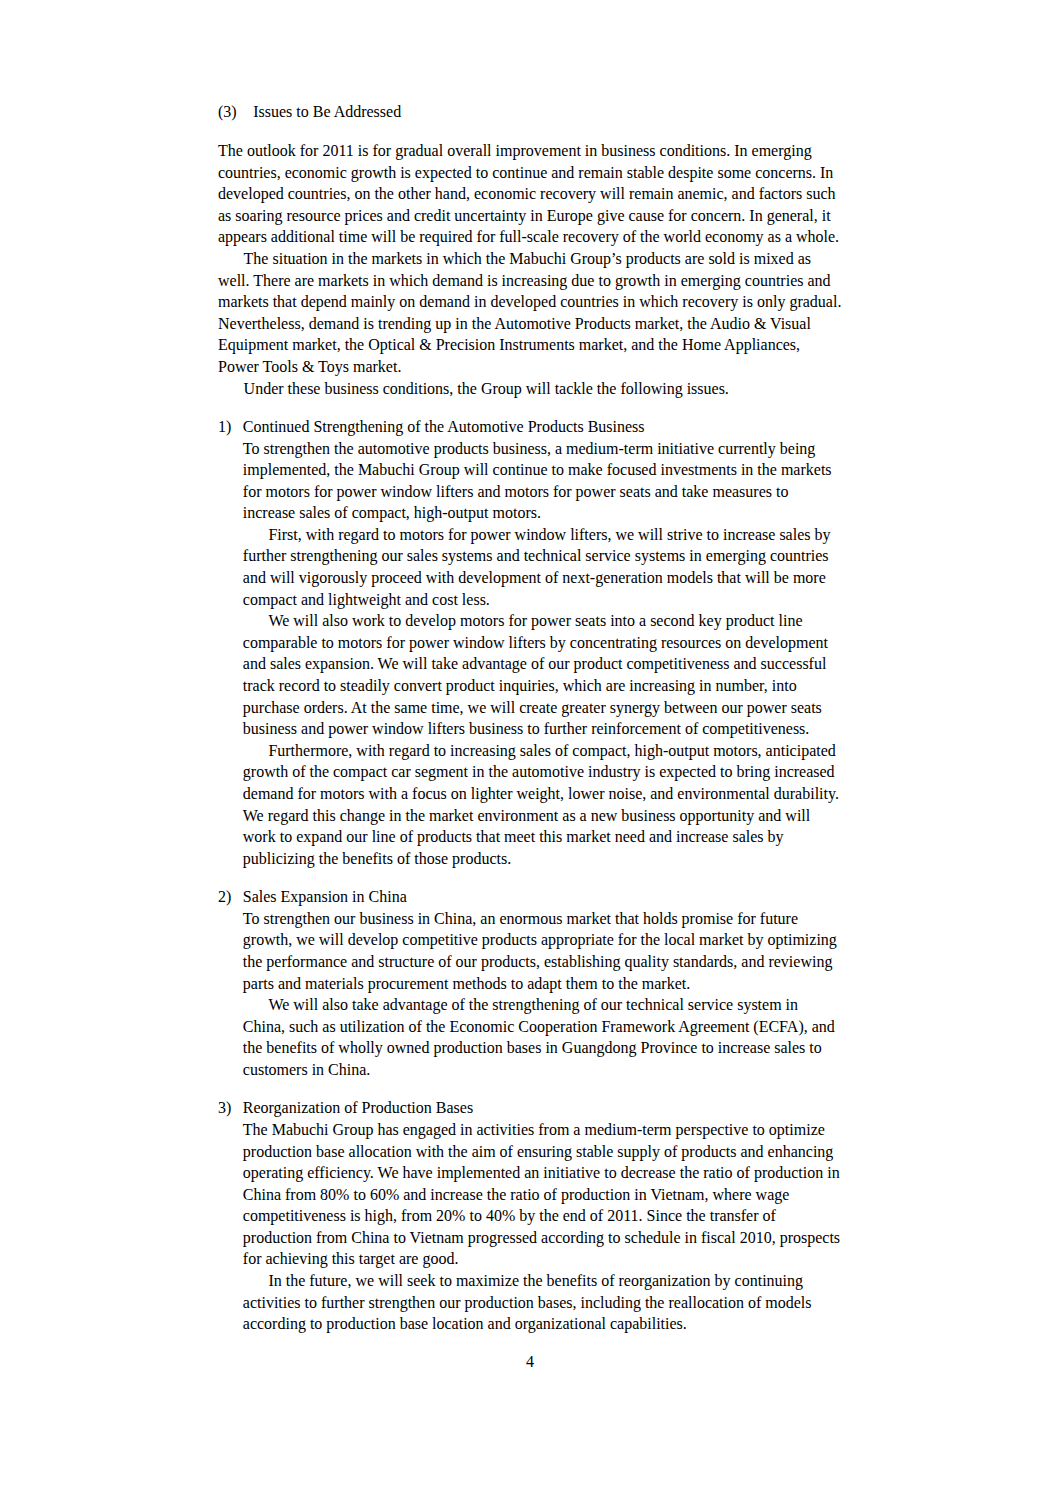(3) Issues to Be Addressed
The outlook for 2011 is for gradual overall improvement in business conditions. In emerging countries, economic growth is expected to continue and remain stable despite some concerns. In developed countries, on the other hand, economic recovery will remain anemic, and factors such as soaring resource prices and credit uncertainty in Europe give cause for concern. In general, it appears additional time will be required for full-scale recovery of the world economy as a whole.
The situation in the markets in which the Mabuchi Group’s products are sold is mixed as well. There are markets in which demand is increasing due to growth in emerging countries and markets that depend mainly on demand in developed countries in which recovery is only gradual. Nevertheless, demand is trending up in the Automotive Products market, the Audio & Visual Equipment market, the Optical & Precision Instruments market, and the Home Appliances, Power Tools & Toys market.
Under these business conditions, the Group will tackle the following issues.
1) Continued Strengthening of the Automotive Products Business
To strengthen the automotive products business, a medium-term initiative currently being implemented, the Mabuchi Group will continue to make focused investments in the markets for motors for power window lifters and motors for power seats and take measures to increase sales of compact, high-output motors.
First, with regard to motors for power window lifters, we will strive to increase sales by further strengthening our sales systems and technical service systems in emerging countries and will vigorously proceed with development of next-generation models that will be more compact and lightweight and cost less.
We will also work to develop motors for power seats into a second key product line comparable to motors for power window lifters by concentrating resources on development and sales expansion. We will take advantage of our product competitiveness and successful track record to steadily convert product inquiries, which are increasing in number, into purchase orders. At the same time, we will create greater synergy between our power seats business and power window lifters business to further reinforcement of competitiveness.
Furthermore, with regard to increasing sales of compact, high-output motors, anticipated growth of the compact car segment in the automotive industry is expected to bring increased demand for motors with a focus on lighter weight, lower noise, and environmental durability. We regard this change in the market environment as a new business opportunity and will work to expand our line of products that meet this market need and increase sales by publicizing the benefits of those products.
2) Sales Expansion in China
To strengthen our business in China, an enormous market that holds promise for future growth, we will develop competitive products appropriate for the local market by optimizing the performance and structure of our products, establishing quality standards, and reviewing parts and materials procurement methods to adapt them to the market.
We will also take advantage of the strengthening of our technical service system in China, such as utilization of the Economic Cooperation Framework Agreement (ECFA), and the benefits of wholly owned production bases in Guangdong Province to increase sales to customers in China.
3) Reorganization of Production Bases
The Mabuchi Group has engaged in activities from a medium-term perspective to optimize production base allocation with the aim of ensuring stable supply of products and enhancing operating efficiency. We have implemented an initiative to decrease the ratio of production in China from 80% to 60% and increase the ratio of production in Vietnam, where wage competitiveness is high, from 20% to 40% by the end of 2011. Since the transfer of production from China to Vietnam progressed according to schedule in fiscal 2010, prospects for achieving this target are good.
In the future, we will seek to maximize the benefits of reorganization by continuing activities to further strengthen our production bases, including the reallocation of models according to production base location and organizational capabilities.
4